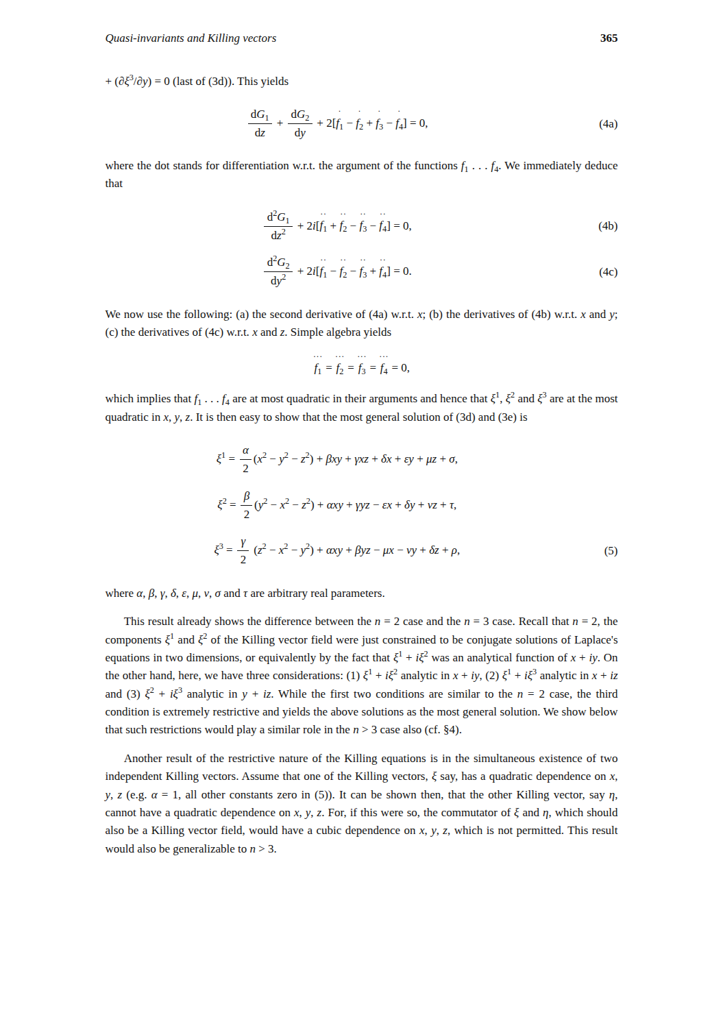Quasi-invariants and Killing vectors 365
+ (∂ξ3/∂y) = 0 (last of (3d)). This yields
dG1 dz + dG2 dy + 2[·f1 − ·f2 + ·f3 − ·f4] = 0,
(4a)
where the dot stands for differentiation w.r.t. the argument of the functions f1 . . . f4. We immediately deduce that
d2G1 dz2 + 2i[··f1 + ··f2 − ··f3 − ··f4] = 0,
(4b)
d2G2 dy2 + 2i[··f1 − ··f2 − ··f3 + ··f4] = 0.
(4c)
We now use the following: (a) the second derivative of (4a) w.r.t. x; (b) the derivatives of (4b) w.r.t. x and y; (c) the derivatives of (4c) w.r.t. x and z. Simple algebra yields
···f1 = ···f2 = ···f3 = ···f4 = 0,
which implies that f1 . . . f4 are at most quadratic in their arguments and hence that ξ1, ξ2 and ξ3 are at the most quadratic in x, y, z. It is then easy to show that the most general solution of (3d) and (3e) is
ξ1 = α 2(x2 − y2 − z2) + βxy + γxz + δx + εy + μz + σ,
ξ2 = β 2(y2 − x2 − z2) + αxy + γyz − εx + δy + vz + τ,
ξ3 = γ 2 (z2 − x2 − y2) + αxy + βyz − μx − vy + δz + ρ,
(5)
where α, β, γ, δ, ε, μ, v, σ and τ are arbitrary real parameters.
This result already shows the difference between the n = 2 case and the n = 3 case. Recall that n = 2, the components ξ1 and ξ2 of the Killing vector field were just constrained to be conjugate solutions of Laplace's equations in two dimensions, or equivalently by the fact that ξ1 + iξ2 was an analytical function of x + iy. On the other hand, here, we have three considerations: (1) ξ1 + iξ2 analytic in x + iy, (2) ξ1 + iξ3 analytic in x + iz and (3) ξ2 + iξ3 analytic in y + iz. While the first two conditions are similar to the n = 2 case, the third condition is extremely restrictive and yields the above solutions as the most general solution. We show below that such restrictions would play a similar role in the n > 3 case also (cf. §4).
Another result of the restrictive nature of the Killing equations is in the simultaneous existence of two independent Killing vectors. Assume that one of the Killing vectors, ξ say, has a quadratic dependence on x, y, z (e.g. α = 1, all other constants zero in (5)). It can be shown then, that the other Killing vector, say η, cannot have a quadratic dependence on x, y, z. For, if this were so, the commutator of ξ and η, which should also be a Killing vector field, would have a cubic dependence on x, y, z, which is not permitted. This result would also be generalizable to n > 3.